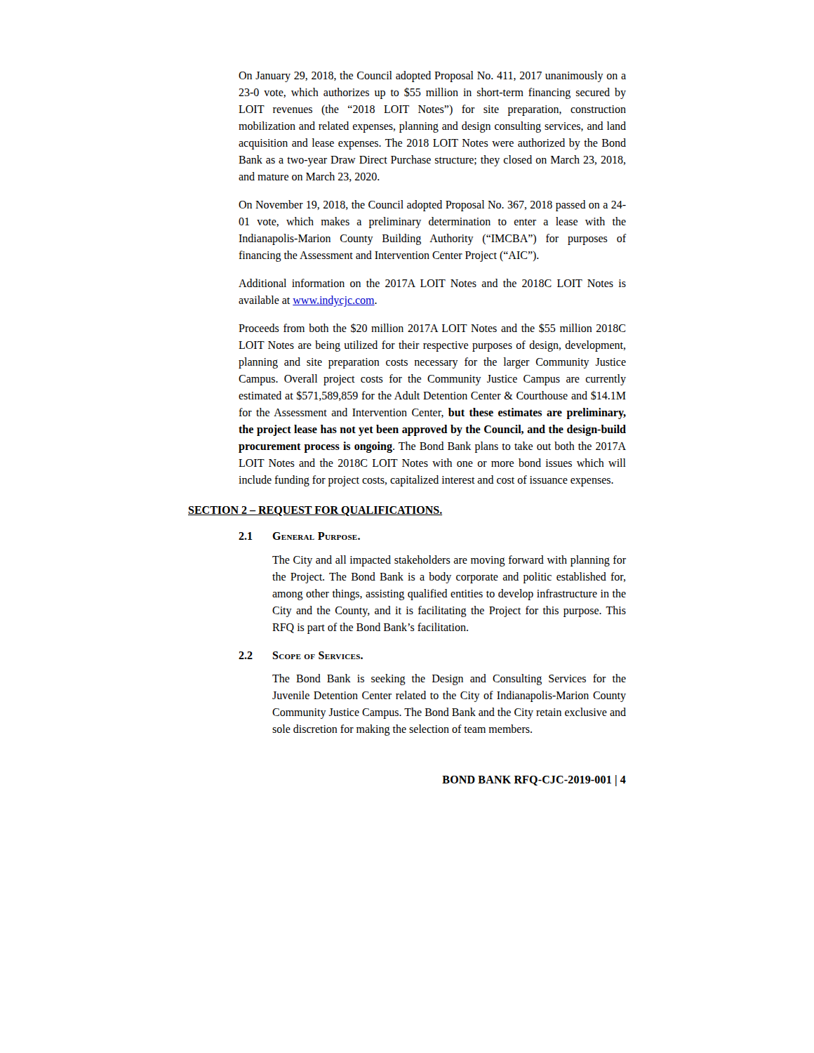On January 29, 2018, the Council adopted Proposal No. 411, 2017 unanimously on a 23-0 vote, which authorizes up to $55 million in short-term financing secured by LOIT revenues (the “2018 LOIT Notes”) for site preparation, construction mobilization and related expenses, planning and design consulting services, and land acquisition and lease expenses. The 2018 LOIT Notes were authorized by the Bond Bank as a two-year Draw Direct Purchase structure; they closed on March 23, 2018, and mature on March 23, 2020.
On November 19, 2018, the Council adopted Proposal No. 367, 2018 passed on a 24-01 vote, which makes a preliminary determination to enter a lease with the Indianapolis-Marion County Building Authority (“IMCBA”) for purposes of financing the Assessment and Intervention Center Project (“AIC”).
Additional information on the 2017A LOIT Notes and the 2018C LOIT Notes is available at www.indycjc.com.
Proceeds from both the $20 million 2017A LOIT Notes and the $55 million 2018C LOIT Notes are being utilized for their respective purposes of design, development, planning and site preparation costs necessary for the larger Community Justice Campus. Overall project costs for the Community Justice Campus are currently estimated at $571,589,859 for the Adult Detention Center & Courthouse and $14.1M for the Assessment and Intervention Center, but these estimates are preliminary, the project lease has not yet been approved by the Council, and the design-build procurement process is ongoing. The Bond Bank plans to take out both the 2017A LOIT Notes and the 2018C LOIT Notes with one or more bond issues which will include funding for project costs, capitalized interest and cost of issuance expenses.
SECTION 2 – REQUEST FOR QUALIFICATIONS.
2.1
General Purpose.
The City and all impacted stakeholders are moving forward with planning for the Project. The Bond Bank is a body corporate and politic established for, among other things, assisting qualified entities to develop infrastructure in the City and the County, and it is facilitating the Project for this purpose. This RFQ is part of the Bond Bank’s facilitation.
2.2
Scope of Services.
The Bond Bank is seeking the Design and Consulting Services for the Juvenile Detention Center related to the City of Indianapolis-Marion County Community Justice Campus. The Bond Bank and the City retain exclusive and sole discretion for making the selection of team members.
BOND BANK RFQ-CJC-2019-001 | 4